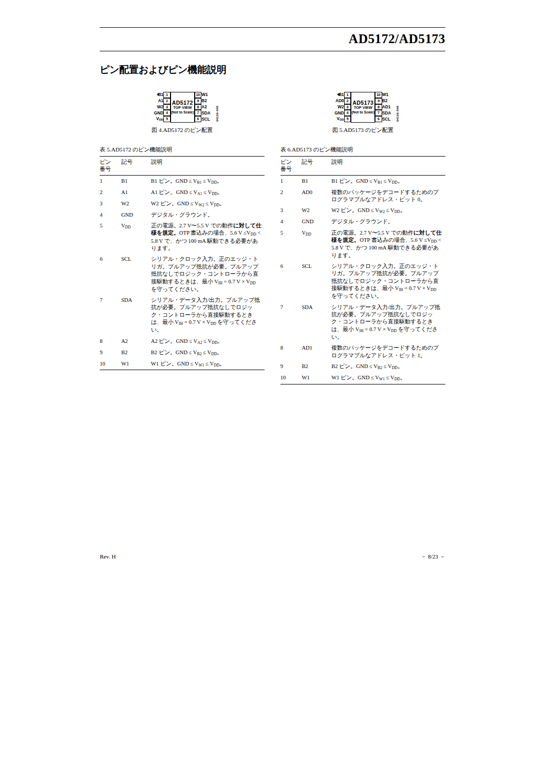AD5172/AD5173
ピン配置およびピン機能説明
| B1 | 1 | AD5172 TOP VIEW (Not to Scale) | 10 | W1 |
| A1 | 2 | 9 | B2 |
| W2 | 3 | 8 | A2 |
| GND | 4 | 7 | SDA |
| V DD | 5 | 6 | SCL |
04103-045
図 4.AD5172 のピン配置
表 5.AD5172 のピン機能説明
| ピン 番号 | 記号 | 説明 |
| --- | --- | --- |
| 1 | B1 | B1 ピン。GND ≤ V B1 ≤ V DD 。 |
| 2 | A1 | A1 ピン。GND ≤ V A1 ≤ V DD 。 |
| 3 | W2 | W2 ピン。GND ≤ V W2 ≤ V DD 。 |
| 4 | GND | デジタル・グラウンド。 |
| 5 | V DD | 正の電源。2.7 V〜5.5 V での動作 に対して仕様を規定。 OTP 書込みの場合、5.6 V ≤V DD < 5.8 V で、かつ 100 mA 駆動できる必要があります。 |
| 6 | SCL | シリアル・クロック入力。正のエッジ・トリガ。プルアップ抵抗が必要。プルアップ抵抗なしでロジック・コントローラから直接駆動するときは、最小 V IH = 0.7 V × V DD を守ってください。 |
| 7 | SDA | シリアル・データ入力/出力。プルアップ抵抗が必要。プルアップ抵抗なしでロジック・コントローラから直接駆動するときは、最小 V IH = 0.7 V × V DD を守ってください。 |
| 8 | A2 | A2 ピン。GND ≤ V A2 ≤ V DD 。 |
| 9 | B2 | B2 ピン。GND ≤ V B2 ≤ V DD 。 |
| 10 | W1 | W1 ピン。GND ≤ V W1 ≤ V DD 。 |
| B1 | 1 | AD5173 TOP VIEW (Not to Scale) | 10 | W1 |
| AD0 | 2 | 9 | B2 |
| W2 | 3 | 8 | AD1 |
| GND | 4 | 7 | SDA |
| V DD | 5 | 6 | SCL |
04103-046
図 5.AD5173 のピン配置
表 6.AD5173 のピン機能説明
| ピン 番号 | 記号 | 説明 |
| --- | --- | --- |
| 1 | B1 | B1 ピン。GND ≤ V B1 ≤ V DD 。 |
| 2 | AD0 | 複数のパッケージをデコードするためのプログラマブルなアドレス・ビット 0。 |
| 3 | W2 | W2 ピン。GND ≤ V W2 ≤ V DD 。 |
| 4 | GND | デジタル・グラウンド。 |
| 5 | V DD | 正の電源。2.7 V〜5.5 V での動作 に対して仕様を規定。 OTP 書込みの場合、5.6 V ≤V DD < 5.8 V で、かつ 100 mA 駆動できる必要があります。 |
| 6 | SCL | シリアル・クロック入力。正のエッジ・トリガ。プルアップ抵抗が必要。プルアップ抵抗なしでロジック・コントローラから直接駆動するときは、最小 V IH = 0.7 V × V DD を守ってください。 |
| 7 | SDA | シリアル・データ入力/出力。プルアップ抵抗が必要。プルアップ抵抗なしでロジック・コントローラから直接駆動するときは、最小 V IH = 0.7 V × V DD を守ってください。 |
| 8 | AD1 | 複数のパッケージをデコードするためのプログラマブルなアドレス・ビット 1。 |
| 9 | B2 | B2 ピン。GND ≤ V B2 ≤ V DD 。 |
| 10 | W1 | W1 ピン。GND ≤ V W1 ≤ V DD 。 |
Rev. H
－ 8/23 －